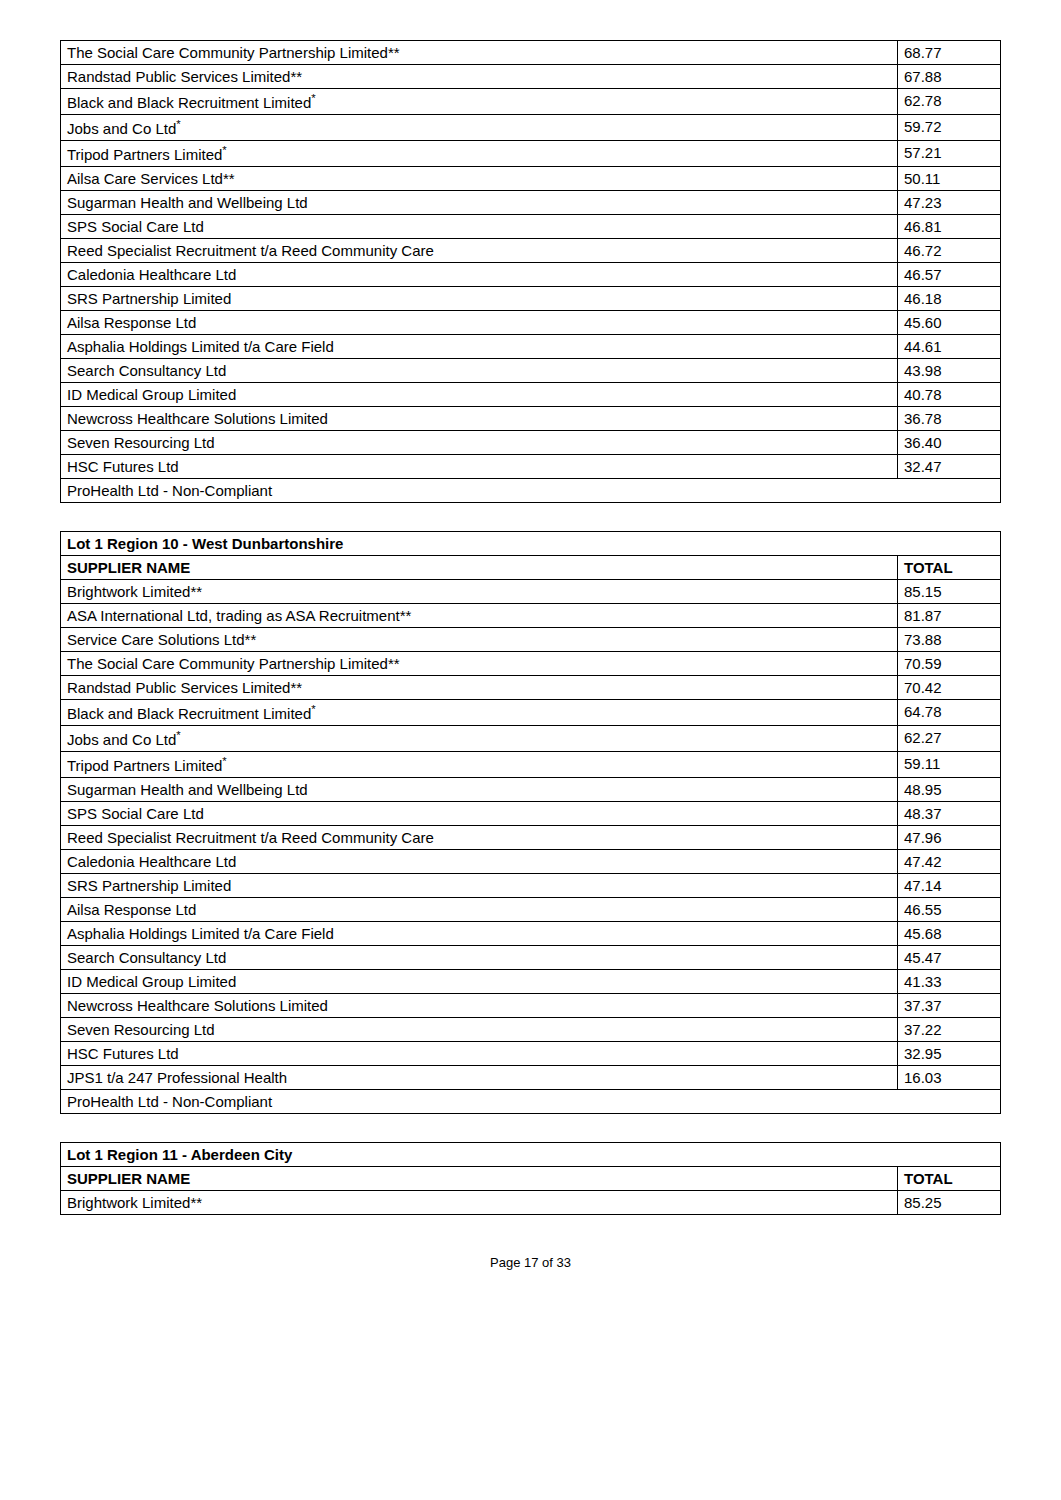| The Social Care Community Partnership Limited** | 68.77 |
| Randstad Public Services Limited** | 67.88 |
| Black and Black Recruitment Limited * | 62.78 |
| Jobs and Co Ltd * | 59.72 |
| Tripod Partners Limited * | 57.21 |
| Ailsa Care Services Ltd** | 50.11 |
| Sugarman Health and Wellbeing Ltd | 47.23 |
| SPS Social Care Ltd | 46.81 |
| Reed Specialist Recruitment t/a Reed Community Care | 46.72 |
| Caledonia Healthcare Ltd | 46.57 |
| SRS Partnership Limited | 46.18 |
| Ailsa Response Ltd | 45.60 |
| Asphalia Holdings Limited t/a Care Field | 44.61 |
| Search Consultancy Ltd | 43.98 |
| ID Medical Group Limited | 40.78 |
| Newcross Healthcare Solutions Limited | 36.78 |
| Seven Resourcing Ltd | 36.40 |
| HSC Futures Ltd | 32.47 |
| ProHealth Ltd - Non-Compliant |
Lot 1 Region 10 - West Dunbartonshire
| SUPPLIER NAME | TOTAL |
| --- | --- |
| Brightwork Limited** | 85.15 |
| ASA International Ltd, trading as ASA Recruitment** | 81.87 |
| Service Care Solutions Ltd** | 73.88 |
| The Social Care Community Partnership Limited** | 70.59 |
| Randstad Public Services Limited** | 70.42 |
| Black and Black Recruitment Limited * | 64.78 |
| Jobs and Co Ltd * | 62.27 |
| Tripod Partners Limited * | 59.11 |
| Sugarman Health and Wellbeing Ltd | 48.95 |
| SPS Social Care Ltd | 48.37 |
| Reed Specialist Recruitment t/a Reed Community Care | 47.96 |
| Caledonia Healthcare Ltd | 47.42 |
| SRS Partnership Limited | 47.14 |
| Ailsa Response Ltd | 46.55 |
| Asphalia Holdings Limited t/a Care Field | 45.68 |
| Search Consultancy Ltd | 45.47 |
| ID Medical Group Limited | 41.33 |
| Newcross Healthcare Solutions Limited | 37.37 |
| Seven Resourcing Ltd | 37.22 |
| HSC Futures Ltd | 32.95 |
| JPS1 t/a 247 Professional Health | 16.03 |
| ProHealth Ltd - Non-Compliant |
Lot 1 Region 11 - Aberdeen City
| SUPPLIER NAME | TOTAL |
| --- | --- |
| Brightwork Limited** | 85.25 |
Page 17 of 33